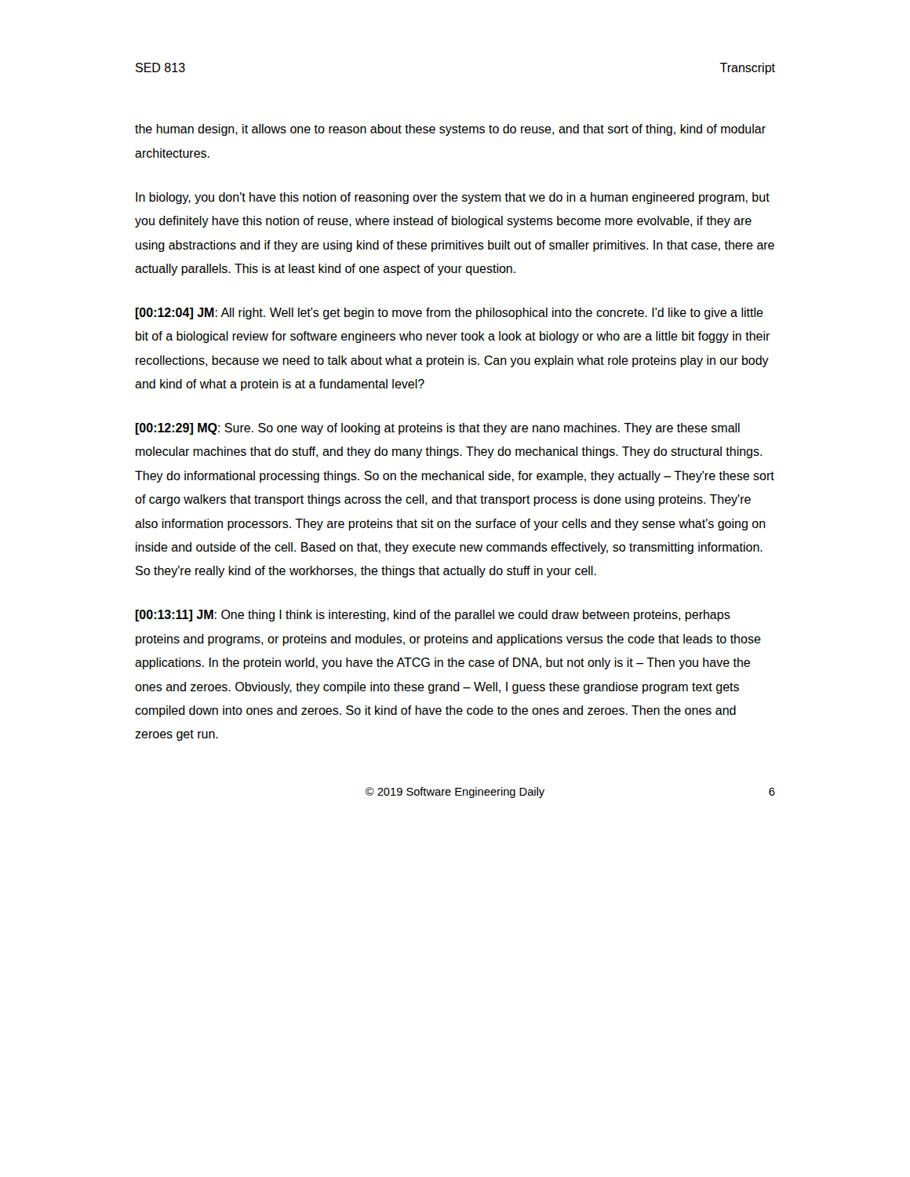SED 813 Transcript
the human design, it allows one to reason about these systems to do reuse, and that sort of thing, kind of modular architectures.
In biology, you don't have this notion of reasoning over the system that we do in a human engineered program, but you definitely have this notion of reuse, where instead of biological systems become more evolvable, if they are using abstractions and if they are using kind of these primitives built out of smaller primitives. In that case, there are actually parallels. This is at least kind of one aspect of your question.
[00:12:04] JM: All right. Well let's get begin to move from the philosophical into the concrete. I'd like to give a little bit of a biological review for software engineers who never took a look at biology or who are a little bit foggy in their recollections, because we need to talk about what a protein is. Can you explain what role proteins play in our body and kind of what a protein is at a fundamental level?
[00:12:29] MQ: Sure. So one way of looking at proteins is that they are nano machines. They are these small molecular machines that do stuff, and they do many things. They do mechanical things. They do structural things. They do informational processing things. So on the mechanical side, for example, they actually – They're these sort of cargo walkers that transport things across the cell, and that transport process is done using proteins. They're also information processors. They are proteins that sit on the surface of your cells and they sense what's going on inside and outside of the cell. Based on that, they execute new commands effectively, so transmitting information. So they're really kind of the workhorses, the things that actually do stuff in your cell.
[00:13:11] JM: One thing I think is interesting, kind of the parallel we could draw between proteins, perhaps proteins and programs, or proteins and modules, or proteins and applications versus the code that leads to those applications. In the protein world, you have the ATCG in the case of DNA, but not only is it – Then you have the ones and zeroes. Obviously, they compile into these grand – Well, I guess these grandiose program text gets compiled down into ones and zeroes. So it kind of have the code to the ones and zeroes. Then the ones and zeroes get run.
© 2019 Software Engineering Daily 6